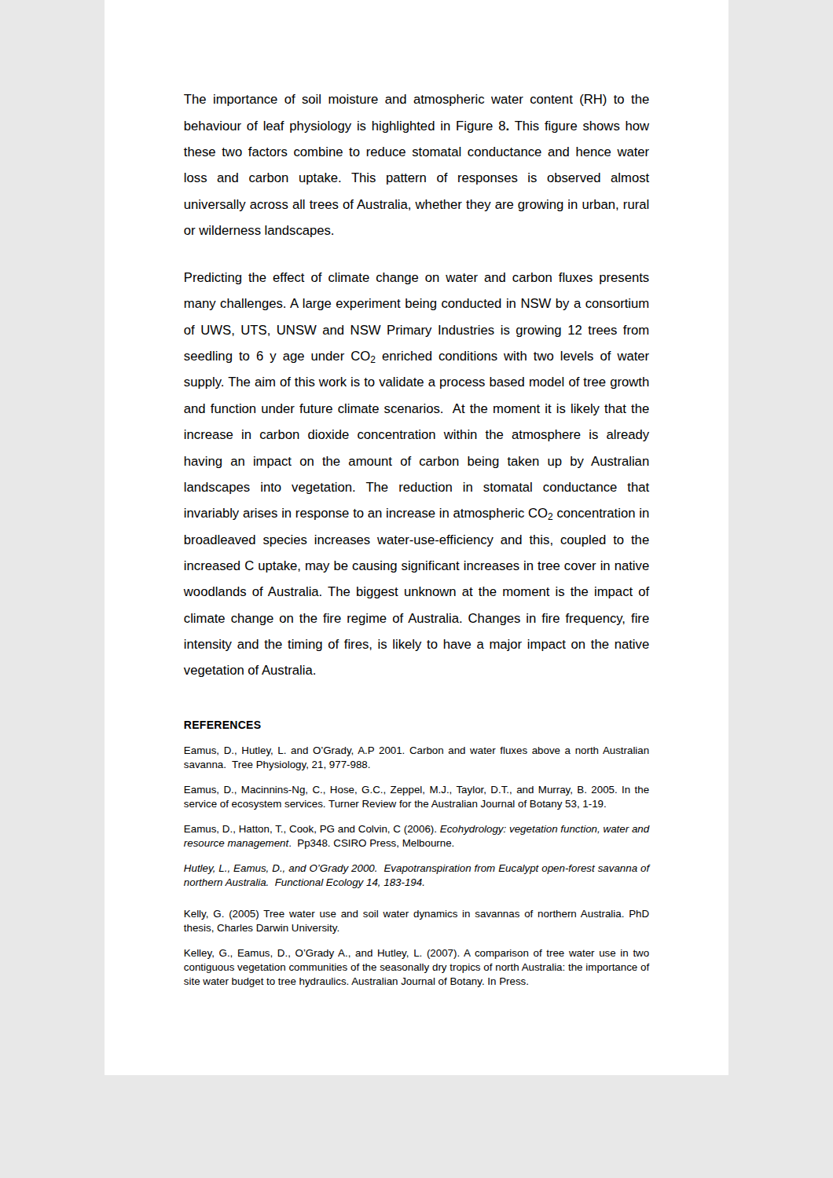The importance of soil moisture and atmospheric water content (RH) to the behaviour of leaf physiology is highlighted in Figure 8. This figure shows how these two factors combine to reduce stomatal conductance and hence water loss and carbon uptake. This pattern of responses is observed almost universally across all trees of Australia, whether they are growing in urban, rural or wilderness landscapes.
Predicting the effect of climate change on water and carbon fluxes presents many challenges. A large experiment being conducted in NSW by a consortium of UWS, UTS, UNSW and NSW Primary Industries is growing 12 trees from seedling to 6 y age under CO2 enriched conditions with two levels of water supply. The aim of this work is to validate a process based model of tree growth and function under future climate scenarios. At the moment it is likely that the increase in carbon dioxide concentration within the atmosphere is already having an impact on the amount of carbon being taken up by Australian landscapes into vegetation. The reduction in stomatal conductance that invariably arises in response to an increase in atmospheric CO2 concentration in broadleaved species increases water-use-efficiency and this, coupled to the increased C uptake, may be causing significant increases in tree cover in native woodlands of Australia. The biggest unknown at the moment is the impact of climate change on the fire regime of Australia. Changes in fire frequency, fire intensity and the timing of fires, is likely to have a major impact on the native vegetation of Australia.
REFERENCES
Eamus, D., Hutley, L. and O’Grady, A.P 2001. Carbon and water fluxes above a north Australian savanna. Tree Physiology, 21, 977-988.
Eamus, D., Macinnins-Ng, C., Hose, G.C., Zeppel, M.J., Taylor, D.T., and Murray, B. 2005. In the service of ecosystem services. Turner Review for the Australian Journal of Botany 53, 1-19.
Eamus, D., Hatton, T., Cook, PG and Colvin, C (2006). Ecohydrology: vegetation function, water and resource management. Pp348. CSIRO Press, Melbourne.
Hutley, L., Eamus, D., and O’Grady 2000. Evapotranspiration from Eucalypt open-forest savanna of northern Australia. Functional Ecology 14, 183-194.
Kelly, G. (2005) Tree water use and soil water dynamics in savannas of northern Australia. PhD thesis, Charles Darwin University.
Kelley, G., Eamus, D., O’Grady A., and Hutley, L. (2007). A comparison of tree water use in two contiguous vegetation communities of the seasonally dry tropics of north Australia: the importance of site water budget to tree hydraulics. Australian Journal of Botany. In Press.